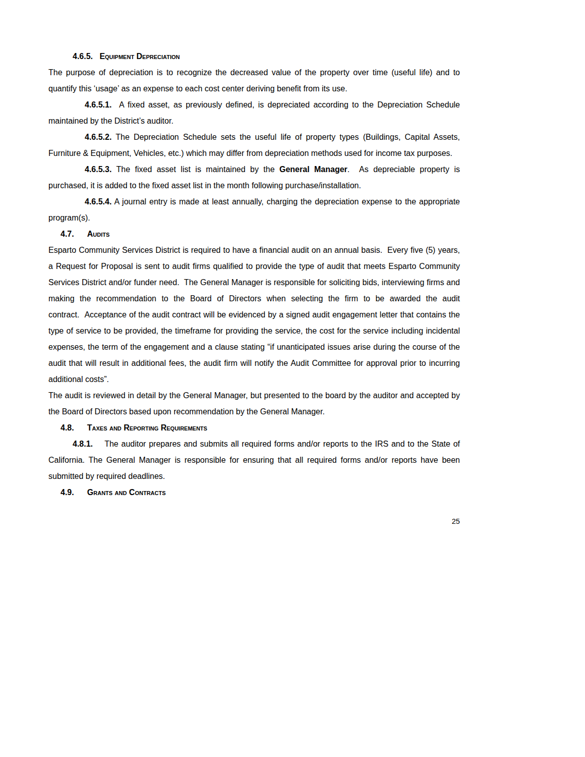4.6.5. Equipment Depreciation
The purpose of depreciation is to recognize the decreased value of the property over time (useful life) and to quantify this ‘usage’ as an expense to each cost center deriving benefit from its use.
4.6.5.1. A fixed asset, as previously defined, is depreciated according to the Depreciation Schedule maintained by the District’s auditor.
4.6.5.2. The Depreciation Schedule sets the useful life of property types (Buildings, Capital Assets, Furniture & Equipment, Vehicles, etc.) which may differ from depreciation methods used for income tax purposes.
4.6.5.3. The fixed asset list is maintained by the General Manager. As depreciable property is purchased, it is added to the fixed asset list in the month following purchase/installation.
4.6.5.4. A journal entry is made at least annually, charging the depreciation expense to the appropriate program(s).
4.7. Audits
Esparto Community Services District is required to have a financial audit on an annual basis. Every five (5) years, a Request for Proposal is sent to audit firms qualified to provide the type of audit that meets Esparto Community Services District and/or funder need. The General Manager is responsible for soliciting bids, interviewing firms and making the recommendation to the Board of Directors when selecting the firm to be awarded the audit contract. Acceptance of the audit contract will be evidenced by a signed audit engagement letter that contains the type of service to be provided, the timeframe for providing the service, the cost for the service including incidental expenses, the term of the engagement and a clause stating “if unanticipated issues arise during the course of the audit that will result in additional fees, the audit firm will notify the Audit Committee for approval prior to incurring additional costs”.
The audit is reviewed in detail by the General Manager, but presented to the board by the auditor and accepted by the Board of Directors based upon recommendation by the General Manager.
4.8. Taxes and Reporting Requirements
4.8.1. The auditor prepares and submits all required forms and/or reports to the IRS and to the State of California. The General Manager is responsible for ensuring that all required forms and/or reports have been submitted by required deadlines.
4.9. Grants and Contracts
25